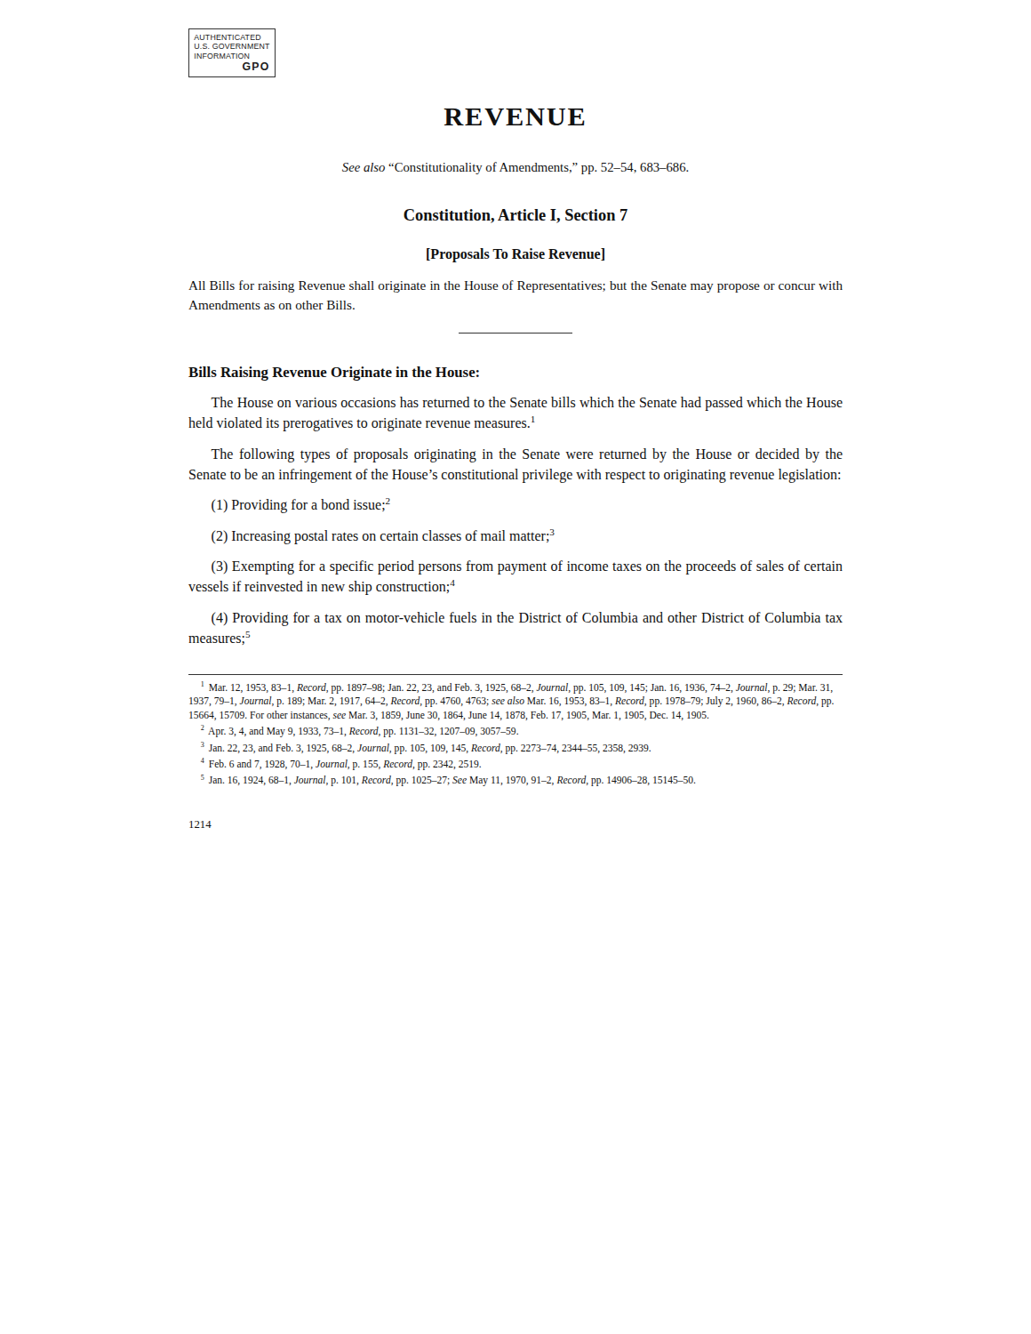Authenticated
U.S. Government
Information GPO
REVENUE
See also “Constitutionality of Amendments,” pp. 52–54, 683–686.
Constitution, Article I, Section 7
[Proposals To Raise Revenue]
All Bills for raising Revenue shall originate in the House of Representatives; but the Senate may propose or concur with Amendments as on other Bills.
Bills Raising Revenue Originate in the House:
The House on various occasions has returned to the Senate bills which the Senate had passed which the House held violated its prerogatives to originate revenue measures.1
The following types of proposals originating in the Senate were returned by the House or decided by the Senate to be an infringement of the House’s constitutional privilege with respect to originating revenue legislation:
(1) Providing for a bond issue;2
(2) Increasing postal rates on certain classes of mail matter;3
(3) Exempting for a specific period persons from payment of income taxes on the proceeds of sales of certain vessels if reinvested in new ship construction;4
(4) Providing for a tax on motor-vehicle fuels in the District of Columbia and other District of Columbia tax measures;5
1 Mar. 12, 1953, 83–1, Record, pp. 1897–98; Jan. 22, 23, and Feb. 3, 1925, 68–2, Journal, pp. 105, 109, 145; Jan. 16, 1936, 74–2, Journal, p. 29; Mar. 31, 1937, 79–1, Journal, p. 189; Mar. 2, 1917, 64–2, Record, pp. 4760, 4763; see also Mar. 16, 1953, 83–1, Record, pp. 1978–79; July 2, 1960, 86–2, Record, pp. 15664, 15709. For other instances, see Mar. 3, 1859, June 30, 1864, June 14, 1878, Feb. 17, 1905, Mar. 1, 1905, Dec. 14, 1905.
2 Apr. 3, 4, and May 9, 1933, 73–1, Record, pp. 1131–32, 1207–09, 3057–59.
3 Jan. 22, 23, and Feb. 3, 1925, 68–2, Journal, pp. 105, 109, 145, Record, pp. 2273–74, 2344–55, 2358, 2939.
4 Feb. 6 and 7, 1928, 70–1, Journal, p. 155, Record, pp. 2342, 2519.
5 Jan. 16, 1924, 68–1, Journal, p. 101, Record, pp. 1025–27; See May 11, 1970, 91–2, Record, pp. 14906–28, 15145–50.
1214